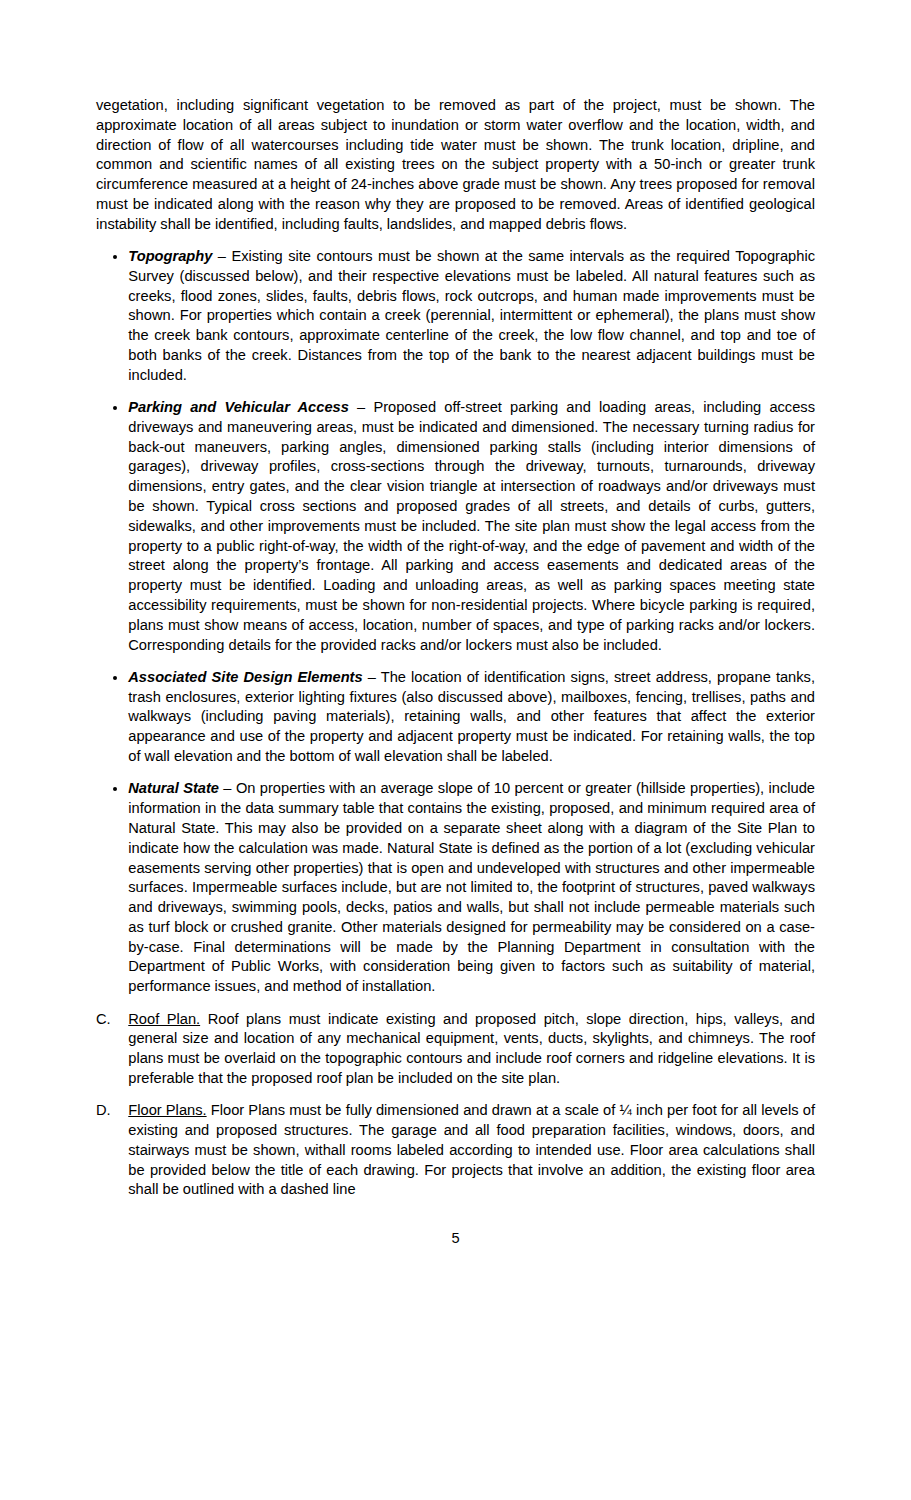vegetation, including significant vegetation to be removed as part of the project, must be shown. The approximate location of all areas subject to inundation or storm water overflow and the location, width, and direction of flow of all watercourses including tide water must be shown. The trunk location, dripline, and common and scientific names of all existing trees on the subject property with a 50-inch or greater trunk circumference measured at a height of 24-inches above grade must be shown. Any trees proposed for removal must be indicated along with the reason why they are proposed to be removed. Areas of identified geological instability shall be identified, including faults, landslides, and mapped debris flows.
Topography – Existing site contours must be shown at the same intervals as the required Topographic Survey (discussed below), and their respective elevations must be labeled. All natural features such as creeks, flood zones, slides, faults, debris flows, rock outcrops, and human made improvements must be shown. For properties which contain a creek (perennial, intermittent or ephemeral), the plans must show the creek bank contours, approximate centerline of the creek, the low flow channel, and top and toe of both banks of the creek. Distances from the top of the bank to the nearest adjacent buildings must be included.
Parking and Vehicular Access – Proposed off-street parking and loading areas, including access driveways and maneuvering areas, must be indicated and dimensioned. The necessary turning radius for back-out maneuvers, parking angles, dimensioned parking stalls (including interior dimensions of garages), driveway profiles, cross-sections through the driveway, turnouts, turnarounds, driveway dimensions, entry gates, and the clear vision triangle at intersection of roadways and/or driveways must be shown. Typical cross sections and proposed grades of all streets, and details of curbs, gutters, sidewalks, and other improvements must be included. The site plan must show the legal access from the property to a public right-of-way, the width of the right-of-way, and the edge of pavement and width of the street along the property’s frontage. All parking and access easements and dedicated areas of the property must be identified. Loading and unloading areas, as well as parking spaces meeting state accessibility requirements, must be shown for non-residential projects. Where bicycle parking is required, plans must show means of access, location, number of spaces, and type of parking racks and/or lockers. Corresponding details for the provided racks and/or lockers must also be included.
Associated Site Design Elements – The location of identification signs, street address, propane tanks, trash enclosures, exterior lighting fixtures (also discussed above), mailboxes, fencing, trellises, paths and walkways (including paving materials), retaining walls, and other features that affect the exterior appearance and use of the property and adjacent property must be indicated. For retaining walls, the top of wall elevation and the bottom of wall elevation shall be labeled.
Natural State – On properties with an average slope of 10 percent or greater (hillside properties), include information in the data summary table that contains the existing, proposed, and minimum required area of Natural State. This may also be provided on a separate sheet along with a diagram of the Site Plan to indicate how the calculation was made. Natural State is defined as the portion of a lot (excluding vehicular easements serving other properties) that is open and undeveloped with structures and other impermeable surfaces. Impermeable surfaces include, but are not limited to, the footprint of structures, paved walkways and driveways, swimming pools, decks, patios and walls, but shall not include permeable materials such as turf block or crushed granite. Other materials designed for permeability may be considered on a case-by-case. Final determinations will be made by the Planning Department in consultation with the Department of Public Works, with consideration being given to factors such as suitability of material, performance issues, and method of installation.
C. Roof Plan. Roof plans must indicate existing and proposed pitch, slope direction, hips, valleys, and general size and location of any mechanical equipment, vents, ducts, skylights, and chimneys. The roof plans must be overlaid on the topographic contours and include roof corners and ridgeline elevations. It is preferable that the proposed roof plan be included on the site plan.
D. Floor Plans. Floor Plans must be fully dimensioned and drawn at a scale of ¼ inch per foot for all levels of existing and proposed structures. The garage and all food preparation facilities, windows, doors, and stairways must be shown, withall rooms labeled according to intended use. Floor area calculations shall be provided below the title of each drawing. For projects that involve an addition, the existing floor area shall be outlined with a dashed line
5